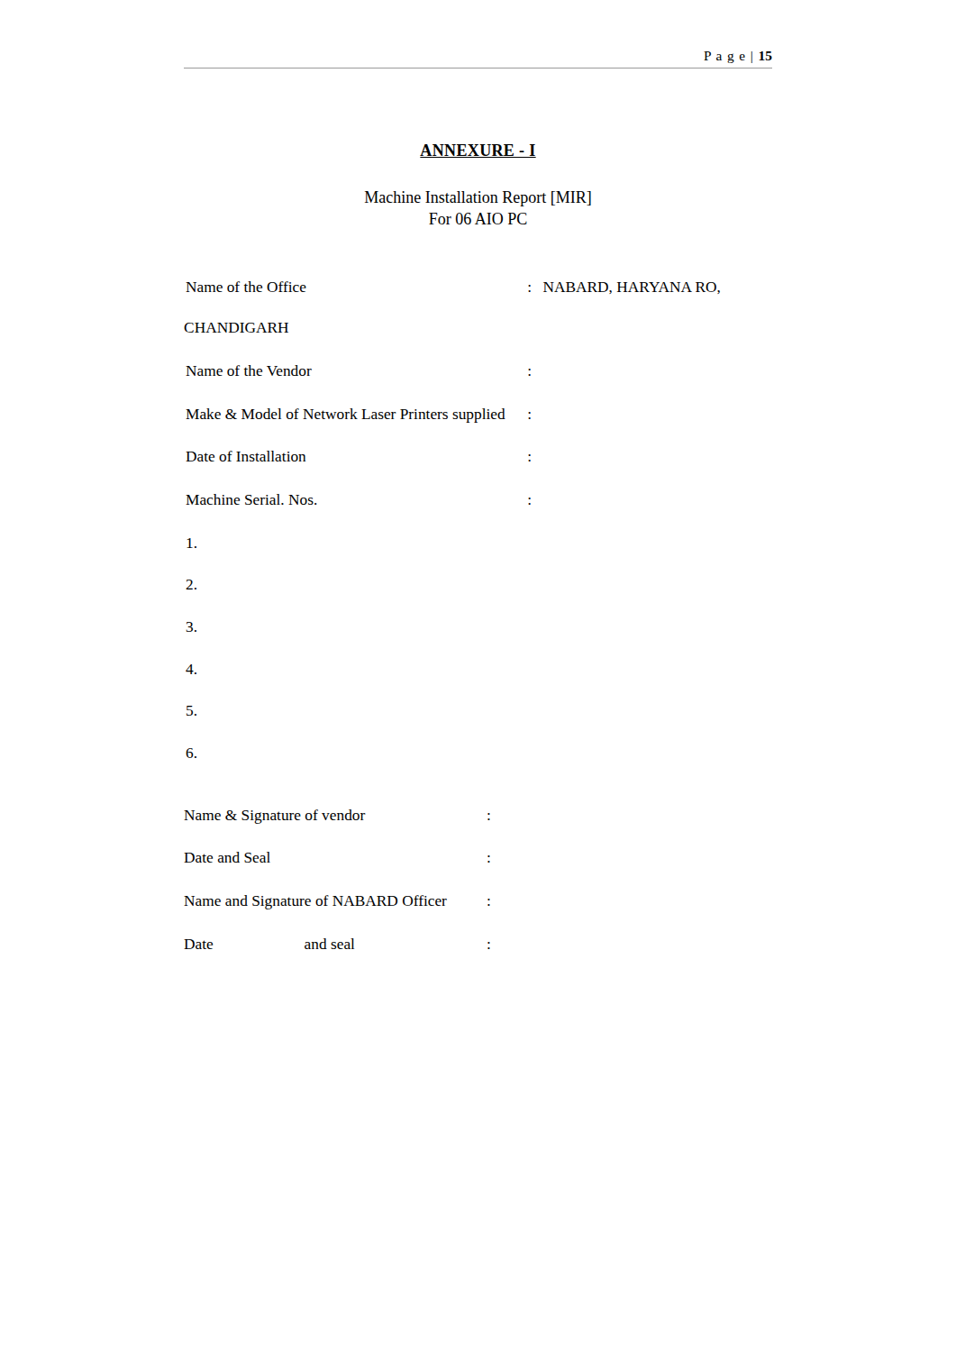P a g e | 15
ANNEXURE - I
Machine Installation Report [MIR]
For 06 AIO PC
Name of the Office
:
NABARD, HARYANA RO,
CHANDIGARH
Name of the Vendor
:
Make & Model of Network Laser Printers supplied
:
Date of Installation
:
Machine Serial. Nos.
:
1.
2.
3.
4.
5.
6.
Name & Signature of vendor
:
Date and Seal
:
Name and Signature of NABARD Officer
:
Date and seal
: